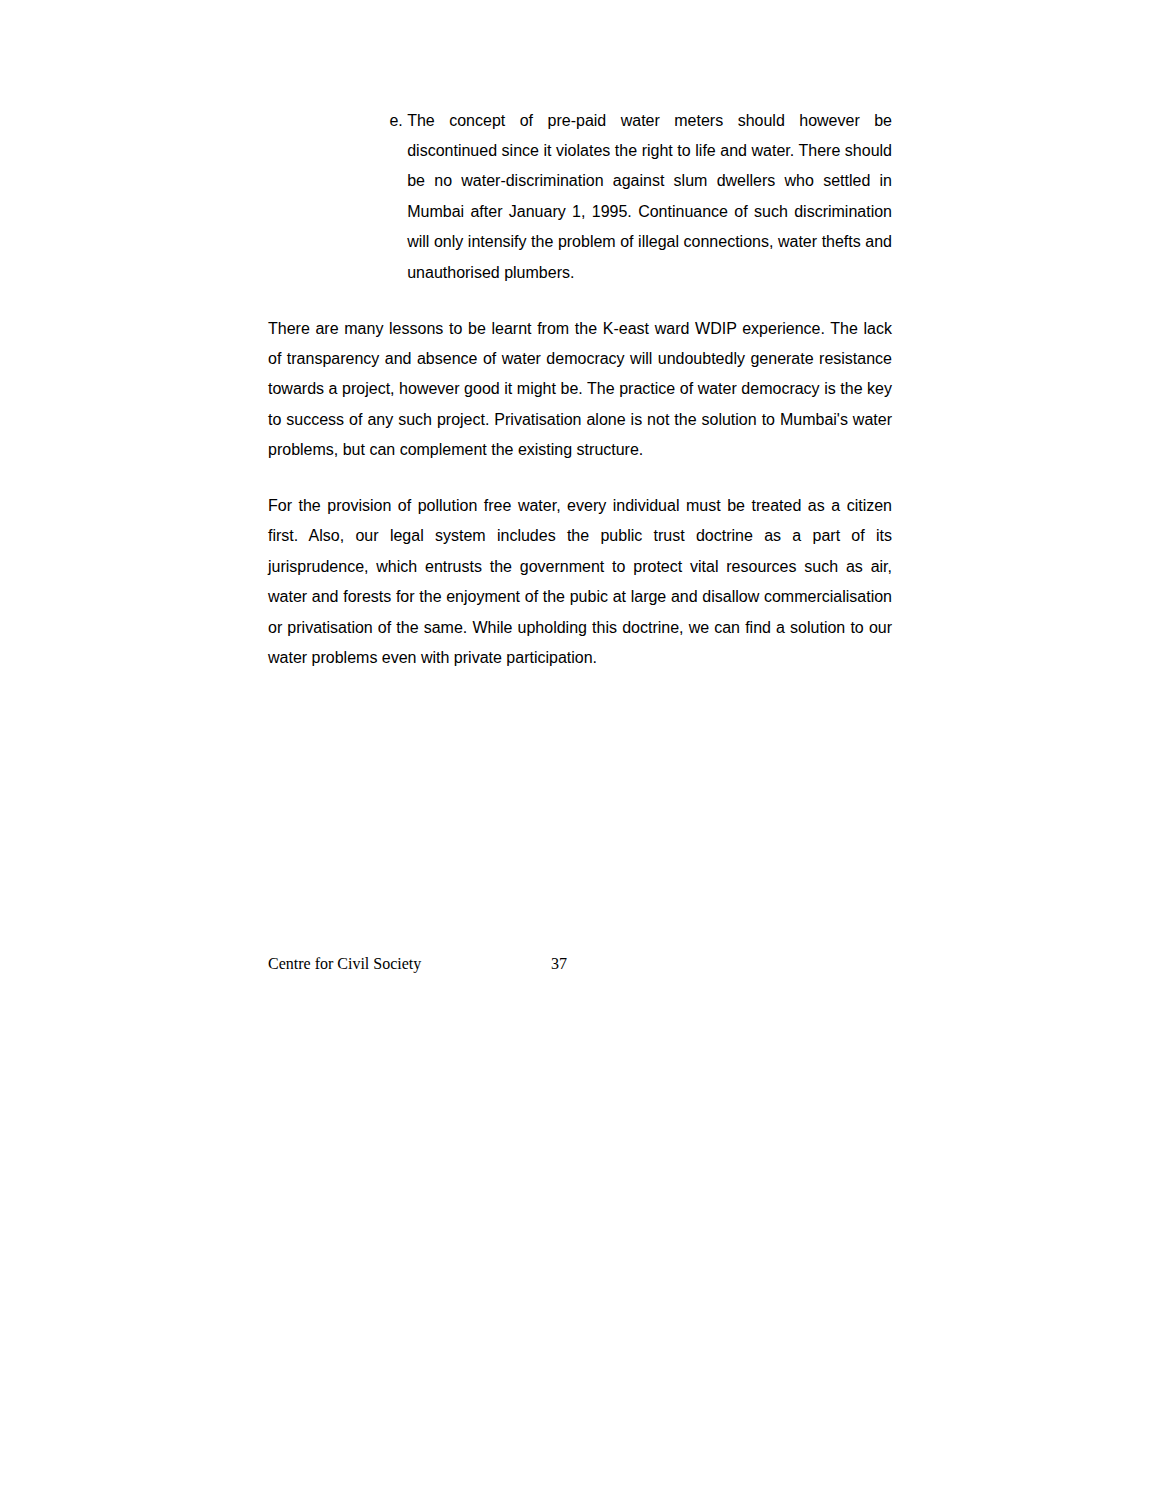The concept of pre-paid water meters should however be discontinued since it violates the right to life and water. There should be no water-discrimination against slum dwellers who settled in Mumbai after January 1, 1995. Continuance of such discrimination will only intensify the problem of illegal connections, water thefts and unauthorised plumbers.
There are many lessons to be learnt from the K-east ward WDIP experience. The lack of transparency and absence of water democracy will undoubtedly generate resistance towards a project, however good it might be. The practice of water democracy is the key to success of any such project. Privatisation alone is not the solution to Mumbai's water problems, but can complement the existing structure.
For the provision of pollution free water, every individual must be treated as a citizen first. Also, our legal system includes the public trust doctrine as a part of its jurisprudence, which entrusts the government to protect vital resources such as air, water and forests for the enjoyment of the pubic at large and disallow commercialisation or privatisation of the same. While upholding this doctrine, we can find a solution to our water problems even with private participation.
Centre for Civil Society 37